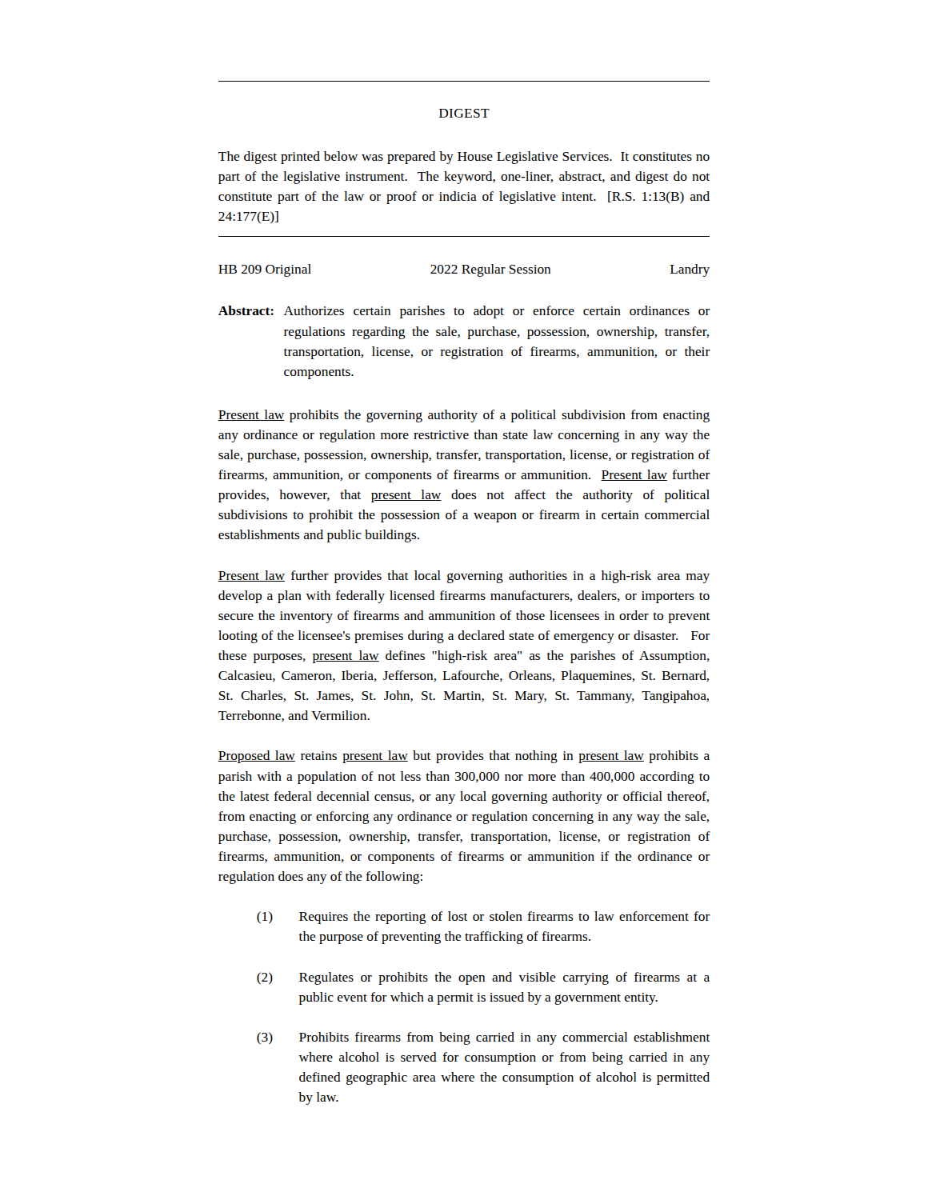DIGEST
The digest printed below was prepared by House Legislative Services. It constitutes no part of the legislative instrument. The keyword, one-liner, abstract, and digest do not constitute part of the law or proof or indicia of legislative intent. [R.S. 1:13(B) and 24:177(E)]
HB 209 Original 2022 Regular Session Landry
Abstract: Authorizes certain parishes to adopt or enforce certain ordinances or regulations regarding the sale, purchase, possession, ownership, transfer, transportation, license, or registration of firearms, ammunition, or their components.
Present law prohibits the governing authority of a political subdivision from enacting any ordinance or regulation more restrictive than state law concerning in any way the sale, purchase, possession, ownership, transfer, transportation, license, or registration of firearms, ammunition, or components of firearms or ammunition. Present law further provides, however, that present law does not affect the authority of political subdivisions to prohibit the possession of a weapon or firearm in certain commercial establishments and public buildings.
Present law further provides that local governing authorities in a high-risk area may develop a plan with federally licensed firearms manufacturers, dealers, or importers to secure the inventory of firearms and ammunition of those licensees in order to prevent looting of the licensee's premises during a declared state of emergency or disaster. For these purposes, present law defines "high-risk area" as the parishes of Assumption, Calcasieu, Cameron, Iberia, Jefferson, Lafourche, Orleans, Plaquemines, St. Bernard, St. Charles, St. James, St. John, St. Martin, St. Mary, St. Tammany, Tangipahoa, Terrebonne, and Vermilion.
Proposed law retains present law but provides that nothing in present law prohibits a parish with a population of not less than 300,000 nor more than 400,000 according to the latest federal decennial census, or any local governing authority or official thereof, from enacting or enforcing any ordinance or regulation concerning in any way the sale, purchase, possession, ownership, transfer, transportation, license, or registration of firearms, ammunition, or components of firearms or ammunition if the ordinance or regulation does any of the following:
(1) Requires the reporting of lost or stolen firearms to law enforcement for the purpose of preventing the trafficking of firearms.
(2) Regulates or prohibits the open and visible carrying of firearms at a public event for which a permit is issued by a government entity.
(3) Prohibits firearms from being carried in any commercial establishment where alcohol is served for consumption or from being carried in any defined geographic area where the consumption of alcohol is permitted by law.